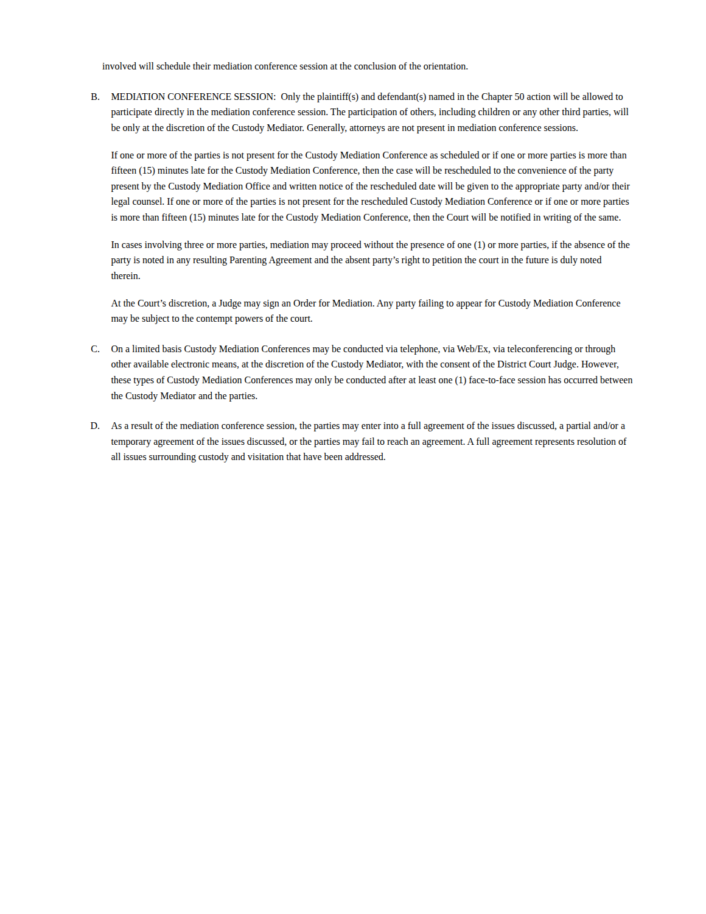involved will schedule their mediation conference session at the conclusion of the orientation.
MEDIATION CONFERENCE SESSION: Only the plaintiff(s) and defendant(s) named in the Chapter 50 action will be allowed to participate directly in the mediation conference session. The participation of others, including children or any other third parties, will be only at the discretion of the Custody Mediator. Generally, attorneys are not present in mediation conference sessions.
If one or more of the parties is not present for the Custody Mediation Conference as scheduled or if one or more parties is more than fifteen (15) minutes late for the Custody Mediation Conference, then the case will be rescheduled to the convenience of the party present by the Custody Mediation Office and written notice of the rescheduled date will be given to the appropriate party and/or their legal counsel. If one or more of the parties is not present for the rescheduled Custody Mediation Conference or if one or more parties is more than fifteen (15) minutes late for the Custody Mediation Conference, then the Court will be notified in writing of the same.
In cases involving three or more parties, mediation may proceed without the presence of one (1) or more parties, if the absence of the party is noted in any resulting Parenting Agreement and the absent party’s right to petition the court in the future is duly noted therein.
At the Court’s discretion, a Judge may sign an Order for Mediation. Any party failing to appear for Custody Mediation Conference may be subject to the contempt powers of the court.
On a limited basis Custody Mediation Conferences may be conducted via telephone, via Web/Ex, via teleconferencing or through other available electronic means, at the discretion of the Custody Mediator, with the consent of the District Court Judge. However, these types of Custody Mediation Conferences may only be conducted after at least one (1) face-to-face session has occurred between the Custody Mediator and the parties.
As a result of the mediation conference session, the parties may enter into a full agreement of the issues discussed, a partial and/or a temporary agreement of the issues discussed, or the parties may fail to reach an agreement. A full agreement represents resolution of all issues surrounding custody and visitation that have been addressed.